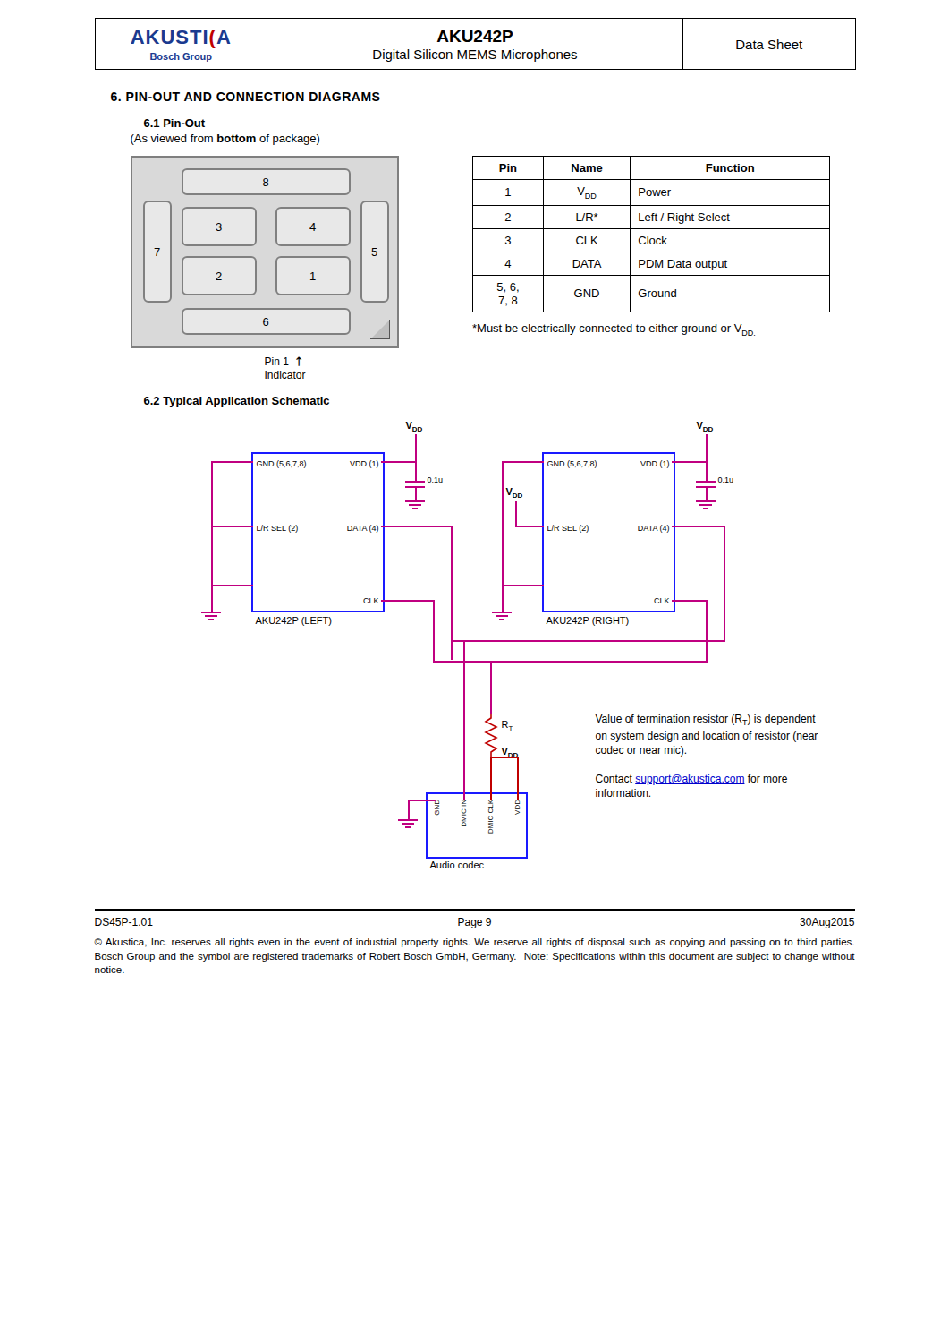AKUSTI(A
Bosch Group
AKU242P
Digital Silicon MEMS Microphones
Data Sheet
6. PIN-OUT AND CONNECTION DIAGRAMS
6.1 Pin-Out
(As viewed from bottom of package)
8
3
4
2
1
7
5
6
Pin 1 ↗
Indicator
| Pin | Name | Function |
| --- | --- | --- |
| 1 | V DD | Power |
| 2 | L/R* | Left / Right Select |
| 3 | CLK | Clock |
| 4 | DATA | PDM Data output |
| 5, 6, 7, 8 | GND | Ground |
*Must be electrically connected to either ground or VDD.
6.2 Typical Application Schematic
GND (5,6,7,8) VDD (1) L/R SEL (2) DATA (4) CLK
AKU242P (LEFT)
GND (5,6,7,8) VDD (1) L/R SEL (2) DATA (4) CLK
AKU242P (RIGHT)
Audio codec
GND DMIC IN DMIC CLK VDD
VDD
0.1u
VDD
0.1u
VDD
RT
VDD
Value of termination resistor (RT) is dependent on system design and location of resistor (near codec or near mic).
Contact support@akustica.com for more information.
DS45P-1.01
Page 9
30Aug2015
© Akustica, Inc. reserves all rights even in the event of industrial property rights. We reserve all rights of disposal such as copying and passing on to third parties. Bosch Group and the symbol are registered trademarks of Robert Bosch GmbH, Germany. Note: Specifications within this document are subject to change without notice.